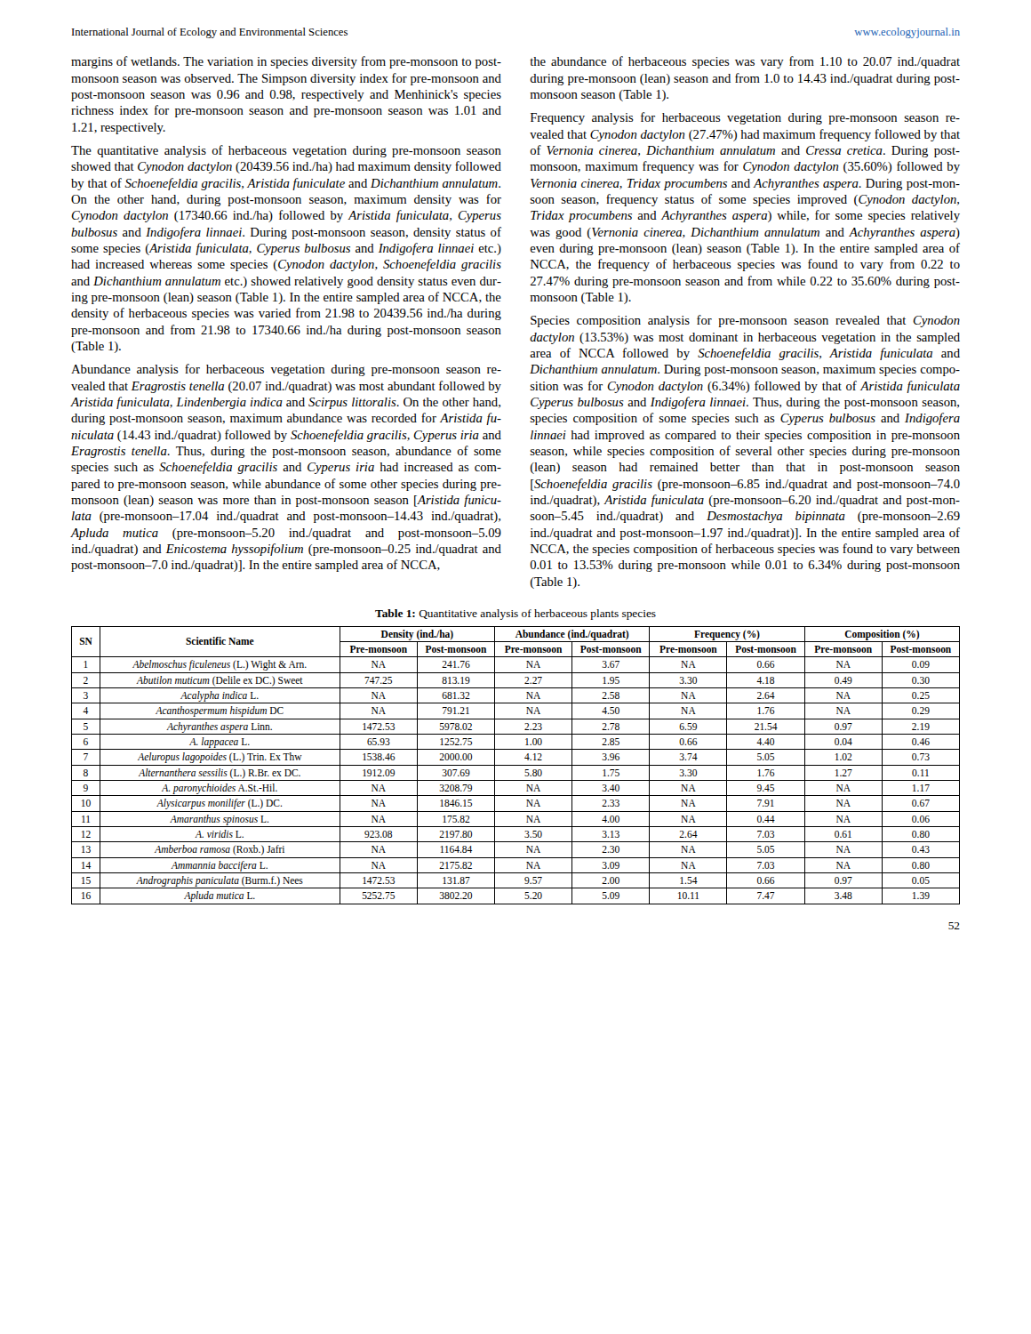International Journal of Ecology and Environmental Sciences www.ecologyjournal.in
margins of wetlands. The variation in species diversity from pre-monsoon to post-monsoon season was observed. The Simpson diversity index for pre-monsoon and post-monsoon season was 0.96 and 0.98, respectively and Menhinick's species richness index for pre-monsoon season and pre-monsoon season was 1.01 and 1.21, respectively.
The quantitative analysis of herbaceous vegetation during pre-monsoon season showed that Cynodon dactylon (20439.56 ind./ha) had maximum density followed by that of Schoenefeldia gracilis, Aristida funiculate and Dichanthium annulatum. On the other hand, during post-monsoon season, maximum density was for Cynodon dactylon (17340.66 ind./ha) followed by Aristida funiculata, Cyperus bulbosus and Indigofera linnaei. During post-monsoon season, density status of some species (Aristida funiculata, Cyperus bulbosus and Indigofera linnaei etc.) had increased whereas some species (Cynodon dactylon, Schoenefeldia gracilis and Dichanthium annulatum etc.) showed relatively good density status even during pre-monsoon (lean) season (Table 1). In the entire sampled area of NCCA, the density of herbaceous species was varied from 21.98 to 20439.56 ind./ha during pre-monsoon and from 21.98 to 17340.66 ind./ha during post-monsoon season (Table 1).
Abundance analysis for herbaceous vegetation during pre-monsoon season revealed that Eragrostis tenella (20.07 ind./quadrat) was most abundant followed by Aristida funiculata, Lindenbergia indica and Scirpus littoralis. On the other hand, during post-monsoon season, maximum abundance was recorded for Aristida funiculata (14.43 ind./quadrat) followed by Schoenefeldia gracilis, Cyperus iria and Eragrostis tenella. Thus, during the post-monsoon season, abundance of some species such as Schoenefeldia gracilis and Cyperus iria had increased as compared to pre-monsoon season, while abundance of some other species during pre-monsoon (lean) season was more than in post-monsoon season [Aristida funiculata (pre-monsoon–17.04 ind./quadrat and post-monsoon–14.43 ind./quadrat), Apluda mutica (pre-monsoon–5.20 ind./quadrat and post-monsoon–5.09 ind./quadrat) and Enicostema hyssopifolium (pre-monsoon–0.25 ind./quadrat and post-monsoon–7.0 ind./quadrat)]. In the entire sampled area of NCCA,
the abundance of herbaceous species was vary from 1.10 to 20.07 ind./quadrat during pre-monsoon (lean) season and from 1.0 to 14.43 ind./quadrat during post-monsoon season (Table 1).
Frequency analysis for herbaceous vegetation during pre-monsoon season revealed that Cynodon dactylon (27.47%) had maximum frequency followed by that of Vernonia cinerea, Dichanthium annulatum and Cressa cretica. During post-monsoon, maximum frequency was for Cynodon dactylon (35.60%) followed by Vernonia cinerea, Tridax procumbens and Achyranthes aspera. During post-monsoon season, frequency status of some species improved (Cynodon dactylon, Tridax procumbens and Achyranthes aspera) while, for some species relatively was good (Vernonia cinerea, Dichanthium annulatum and Achyranthes aspera) even during pre-monsoon (lean) season (Table 1). In the entire sampled area of NCCA, the frequency of herbaceous species was found to vary from 0.22 to 27.47% during pre-monsoon season and from while 0.22 to 35.60% during post-monsoon (Table 1).
Species composition analysis for pre-monsoon season revealed that Cynodon dactylon (13.53%) was most dominant in herbaceous vegetation in the sampled area of NCCA followed by Schoenefeldia gracilis, Aristida funiculata and Dichanthium annulatum. During post-monsoon season, maximum species composition was for Cynodon dactylon (6.34%) followed by that of Aristida funiculata Cyperus bulbosus and Indigofera linnaei. Thus, during the post-monsoon season, species composition of some species such as Cyperus bulbosus and Indigofera linnaei had improved as compared to their species composition in pre-monsoon season, while species composition of several other species during pre-monsoon (lean) season had remained better than that in post-monsoon season [Schoenefeldia gracilis (pre-monsoon–6.85 ind./quadrat and post-monsoon–74.0 ind./quadrat), Aristida funiculata (pre-monsoon–6.20 ind./quadrat and post-monsoon–5.45 ind./quadrat) and Desmostachya bipinnata (pre-monsoon–2.69 ind./quadrat and post-monsoon–1.97 ind./quadrat)]. In the entire sampled area of NCCA, the species composition of herbaceous species was found to vary between 0.01 to 13.53% during pre-monsoon while 0.01 to 6.34% during post-monsoon (Table 1).
Table 1: Quantitative analysis of herbaceous plants species
| SN | Scientific Name | Density (ind./ha) | Abundance (ind./quadrat) | Frequency (%) | Composition (%) |
| --- | --- | --- | --- | --- | --- |
| Pre-monsoon | Post-monsoon | Pre-monsoon | Post-monsoon | Pre-monsoon | Post-monsoon | Pre-monsoon | Post-monsoon |
| 1 | Abelmoschus ficuleneus (L.) Wight & Arn. | NA | 241.76 | NA | 3.67 | NA | 0.66 | NA | 0.09 |
| 2 | Abutilon muticum (Delile ex DC.) Sweet | 747.25 | 813.19 | 2.27 | 1.95 | 3.30 | 4.18 | 0.49 | 0.30 |
| 3 | Acalypha indica L. | NA | 681.32 | NA | 2.58 | NA | 2.64 | NA | 0.25 |
| 4 | Acanthospermum hispidum DC | NA | 791.21 | NA | 4.50 | NA | 1.76 | NA | 0.29 |
| 5 | Achyranthes aspera Linn. | 1472.53 | 5978.02 | 2.23 | 2.78 | 6.59 | 21.54 | 0.97 | 2.19 |
| 6 | A. lappacea L. | 65.93 | 1252.75 | 1.00 | 2.85 | 0.66 | 4.40 | 0.04 | 0.46 |
| 7 | Aeluropus lagopoides (L.) Trin. Ex Thw | 1538.46 | 2000.00 | 4.12 | 3.96 | 3.74 | 5.05 | 1.02 | 0.73 |
| 8 | Alternanthera sessilis (L.) R.Br. ex DC. | 1912.09 | 307.69 | 5.80 | 1.75 | 3.30 | 1.76 | 1.27 | 0.11 |
| 9 | A. paronychioides A.St.-Hil. | NA | 3208.79 | NA | 3.40 | NA | 9.45 | NA | 1.17 |
| 10 | Alysicarpus monilifer (L.) DC. | NA | 1846.15 | NA | 2.33 | NA | 7.91 | NA | 0.67 |
| 11 | Amaranthus spinosus L. | NA | 175.82 | NA | 4.00 | NA | 0.44 | NA | 0.06 |
| 12 | A. viridis L. | 923.08 | 2197.80 | 3.50 | 3.13 | 2.64 | 7.03 | 0.61 | 0.80 |
| 13 | Amberboa ramosa (Roxb.) Jafri | NA | 1164.84 | NA | 2.30 | NA | 5.05 | NA | 0.43 |
| 14 | Ammannia baccifera L. | NA | 2175.82 | NA | 3.09 | NA | 7.03 | NA | 0.80 |
| 15 | Andrographis paniculata (Burm.f.) Nees | 1472.53 | 131.87 | 9.57 | 2.00 | 1.54 | 0.66 | 0.97 | 0.05 |
| 16 | Apluda mutica L. | 5252.75 | 3802.20 | 5.20 | 5.09 | 10.11 | 7.47 | 3.48 | 1.39 |
52